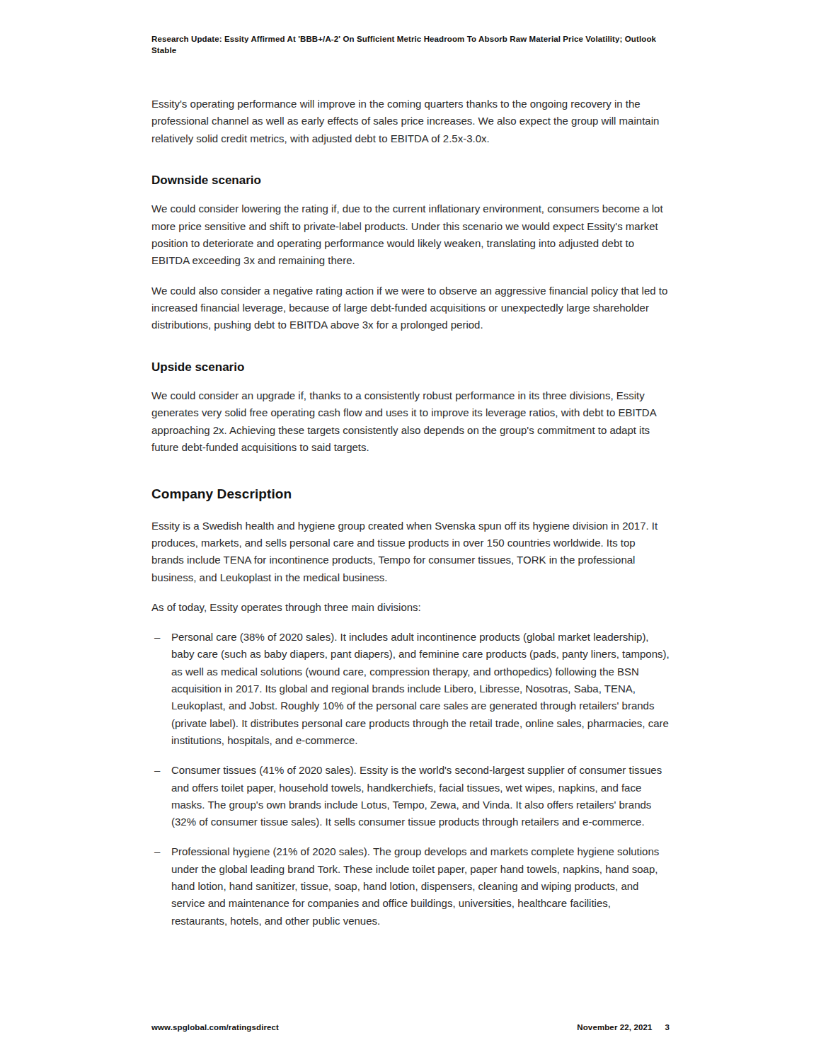Research Update: Essity Affirmed At 'BBB+/A-2' On Sufficient Metric Headroom To Absorb Raw Material Price Volatility; Outlook Stable
Essity's operating performance will improve in the coming quarters thanks to the ongoing recovery in the professional channel as well as early effects of sales price increases. We also expect the group will maintain relatively solid credit metrics, with adjusted debt to EBITDA of 2.5x-3.0x.
Downside scenario
We could consider lowering the rating if, due to the current inflationary environment, consumers become a lot more price sensitive and shift to private-label products. Under this scenario we would expect Essity's market position to deteriorate and operating performance would likely weaken, translating into adjusted debt to EBITDA exceeding 3x and remaining there.
We could also consider a negative rating action if we were to observe an aggressive financial policy that led to increased financial leverage, because of large debt-funded acquisitions or unexpectedly large shareholder distributions, pushing debt to EBITDA above 3x for a prolonged period.
Upside scenario
We could consider an upgrade if, thanks to a consistently robust performance in its three divisions, Essity generates very solid free operating cash flow and uses it to improve its leverage ratios, with debt to EBITDA approaching 2x. Achieving these targets consistently also depends on the group's commitment to adapt its future debt-funded acquisitions to said targets.
Company Description
Essity is a Swedish health and hygiene group created when Svenska spun off its hygiene division in 2017. It produces, markets, and sells personal care and tissue products in over 150 countries worldwide. Its top brands include TENA for incontinence products, Tempo for consumer tissues, TORK in the professional business, and Leukoplast in the medical business.
As of today, Essity operates through three main divisions:
Personal care (38% of 2020 sales). It includes adult incontinence products (global market leadership), baby care (such as baby diapers, pant diapers), and feminine care products (pads, panty liners, tampons), as well as medical solutions (wound care, compression therapy, and orthopedics) following the BSN acquisition in 2017. Its global and regional brands include Libero, Libresse, Nosotras, Saba, TENA, Leukoplast, and Jobst. Roughly 10% of the personal care sales are generated through retailers' brands (private label). It distributes personal care products through the retail trade, online sales, pharmacies, care institutions, hospitals, and e-commerce.
Consumer tissues (41% of 2020 sales). Essity is the world's second-largest supplier of consumer tissues and offers toilet paper, household towels, handkerchiefs, facial tissues, wet wipes, napkins, and face masks. The group's own brands include Lotus, Tempo, Zewa, and Vinda. It also offers retailers' brands (32% of consumer tissue sales). It sells consumer tissue products through retailers and e-commerce.
Professional hygiene (21% of 2020 sales). The group develops and markets complete hygiene solutions under the global leading brand Tork. These include toilet paper, paper hand towels, napkins, hand soap, hand lotion, hand sanitizer, tissue, soap, hand lotion, dispensers, cleaning and wiping products, and service and maintenance for companies and office buildings, universities, healthcare facilities, restaurants, hotels, and other public venues.
www.spglobal.com/ratingsdirect
November 22, 20213